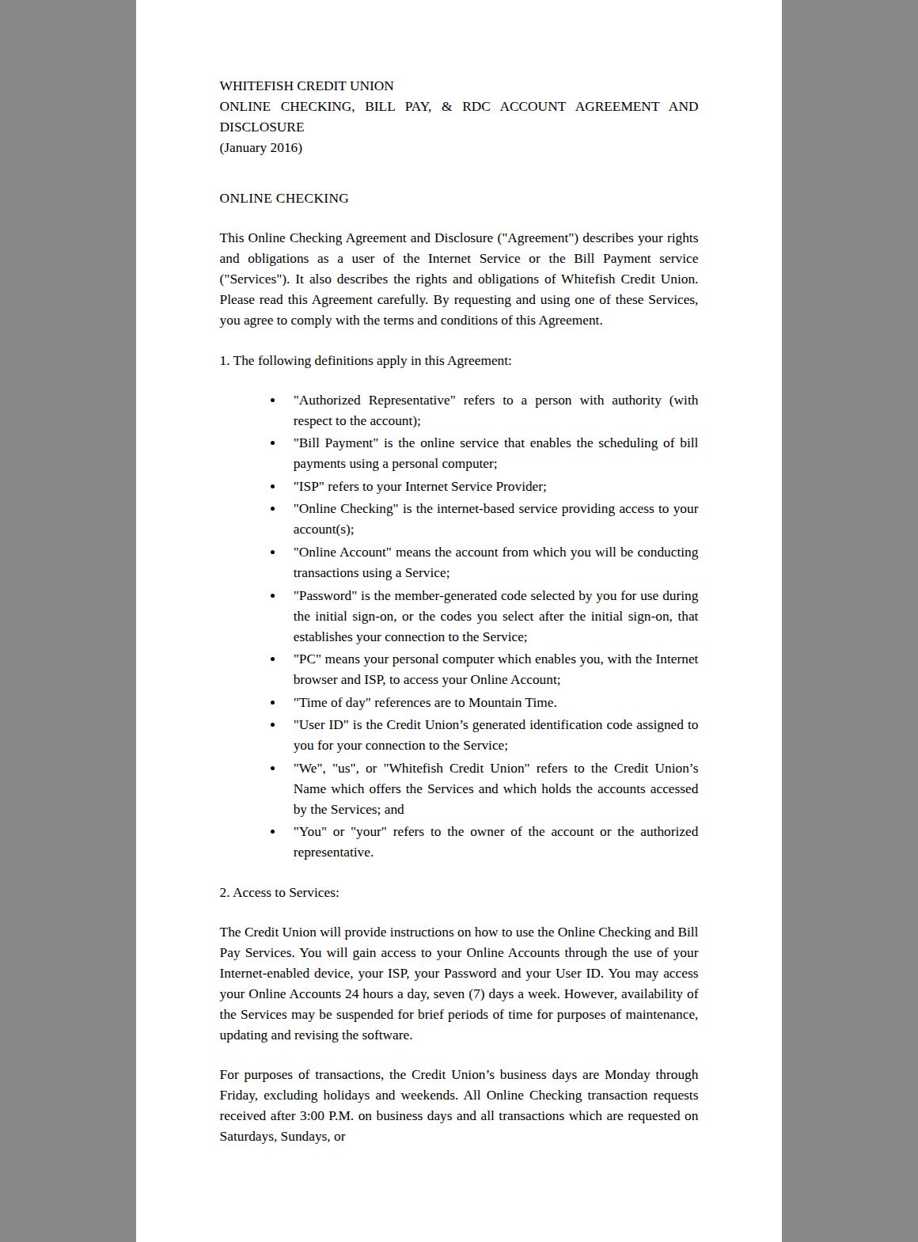Whitefish Credit Union
Online Checking, Bill Pay, & RDC Account Agreement and Disclosure
(January 2016)
Online Checking
This Online Checking Agreement and Disclosure ("Agreement") describes your rights and obligations as a user of the Internet Service or the Bill Payment service ("Services"). It also describes the rights and obligations of Whitefish Credit Union. Please read this Agreement carefully. By requesting and using one of these Services, you agree to comply with the terms and conditions of this Agreement.
1. The following definitions apply in this Agreement:
"Authorized Representative" refers to a person with authority (with respect to the account);
"Bill Payment" is the online service that enables the scheduling of bill payments using a personal computer;
"ISP" refers to your Internet Service Provider;
"Online Checking" is the internet-based service providing access to your account(s);
"Online Account" means the account from which you will be conducting transactions using a Service;
"Password" is the member-generated code selected by you for use during the initial sign-on, or the codes you select after the initial sign-on, that establishes your connection to the Service;
"PC" means your personal computer which enables you, with the Internet browser and ISP, to access your Online Account;
"Time of day" references are to Mountain Time.
"User ID" is the Credit Union’s generated identification code assigned to you for your connection to the Service;
"We", "us", or "Whitefish Credit Union" refers to the Credit Union’s Name which offers the Services and which holds the accounts accessed by the Services; and
"You" or "your" refers to the owner of the account or the authorized representative.
2. Access to Services:
The Credit Union will provide instructions on how to use the Online Checking and Bill Pay Services. You will gain access to your Online Accounts through the use of your Internet-enabled device, your ISP, your Password and your User ID. You may access your Online Accounts 24 hours a day, seven (7) days a week. However, availability of the Services may be suspended for brief periods of time for purposes of maintenance, updating and revising the software.
For purposes of transactions, the Credit Union’s business days are Monday through Friday, excluding holidays and weekends. All Online Checking transaction requests received after 3:00 P.M. on business days and all transactions which are requested on Saturdays, Sundays, or